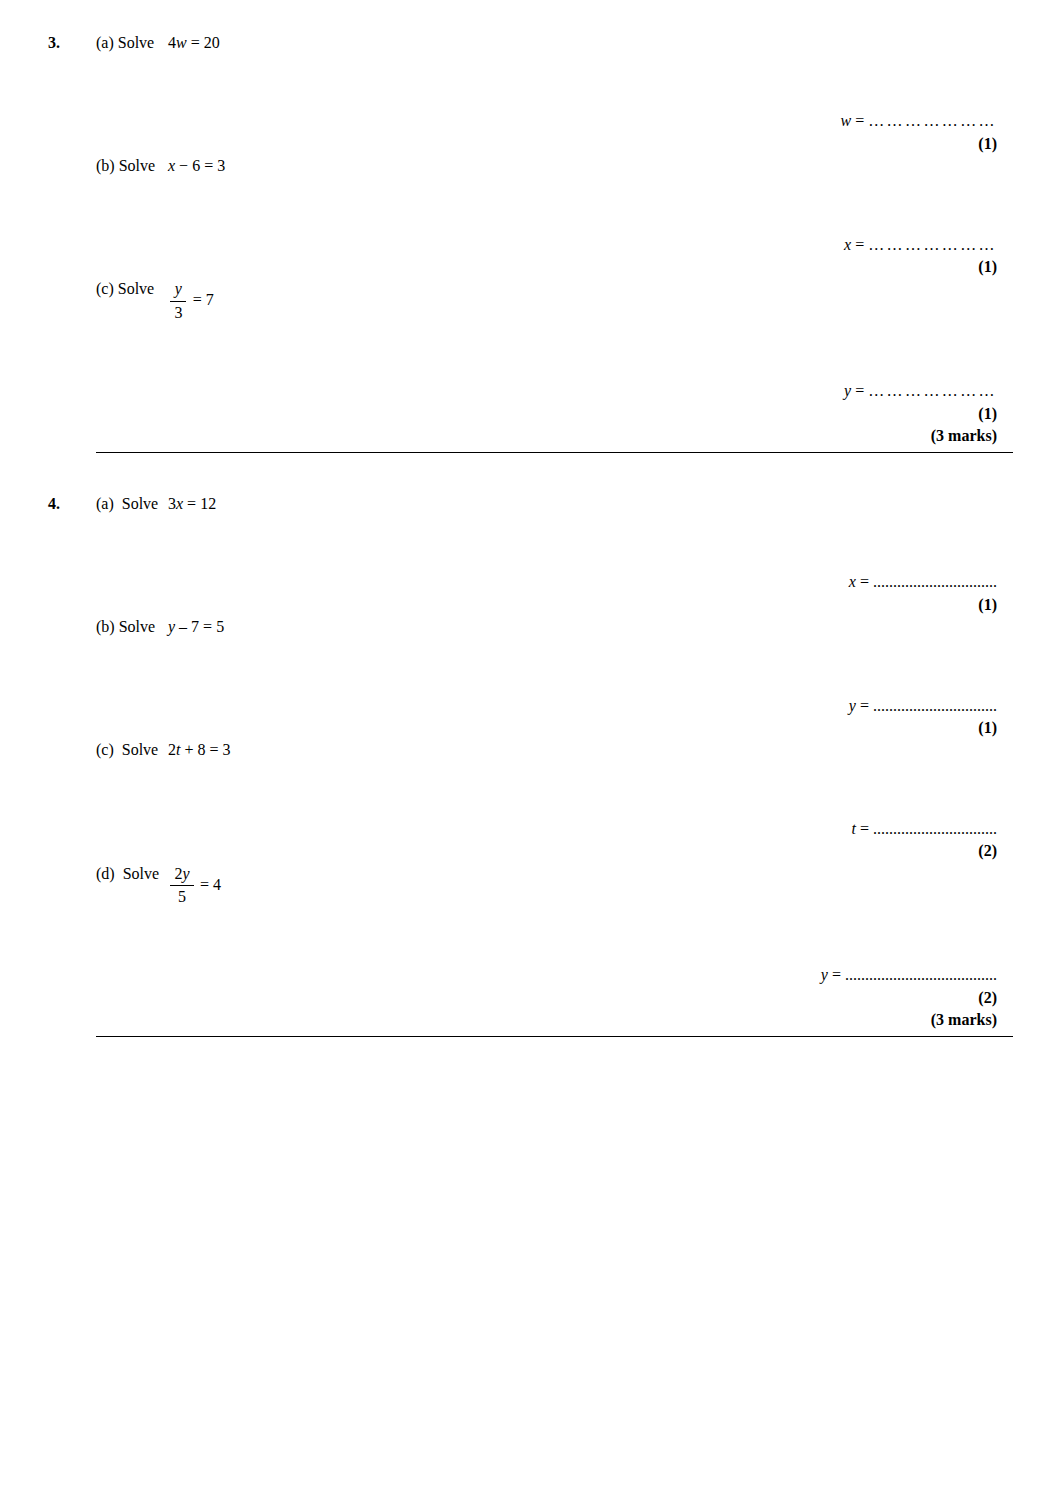| 3. | (a) Solve | 4 w = 20 |
w = …………………
(1)
| | (b) Solve | x − 6 = 3 |
x = …………………
(1)
| | (c) Solve | y 3 = 7 |
y = …………………
(1)
(3 marks)
| 4. | (a) Solve | 3 x = 12 |
x = ...............................
(1)
| | (b) Solve | y – 7 = 5 |
y = ...............................
(1)
| | (c) Solve | 2 t + 8 = 3 |
t = ...............................
(2)
| | (d) Solve | 2 y 5 = 4 |
y = ......................................
(2)
(3 marks)